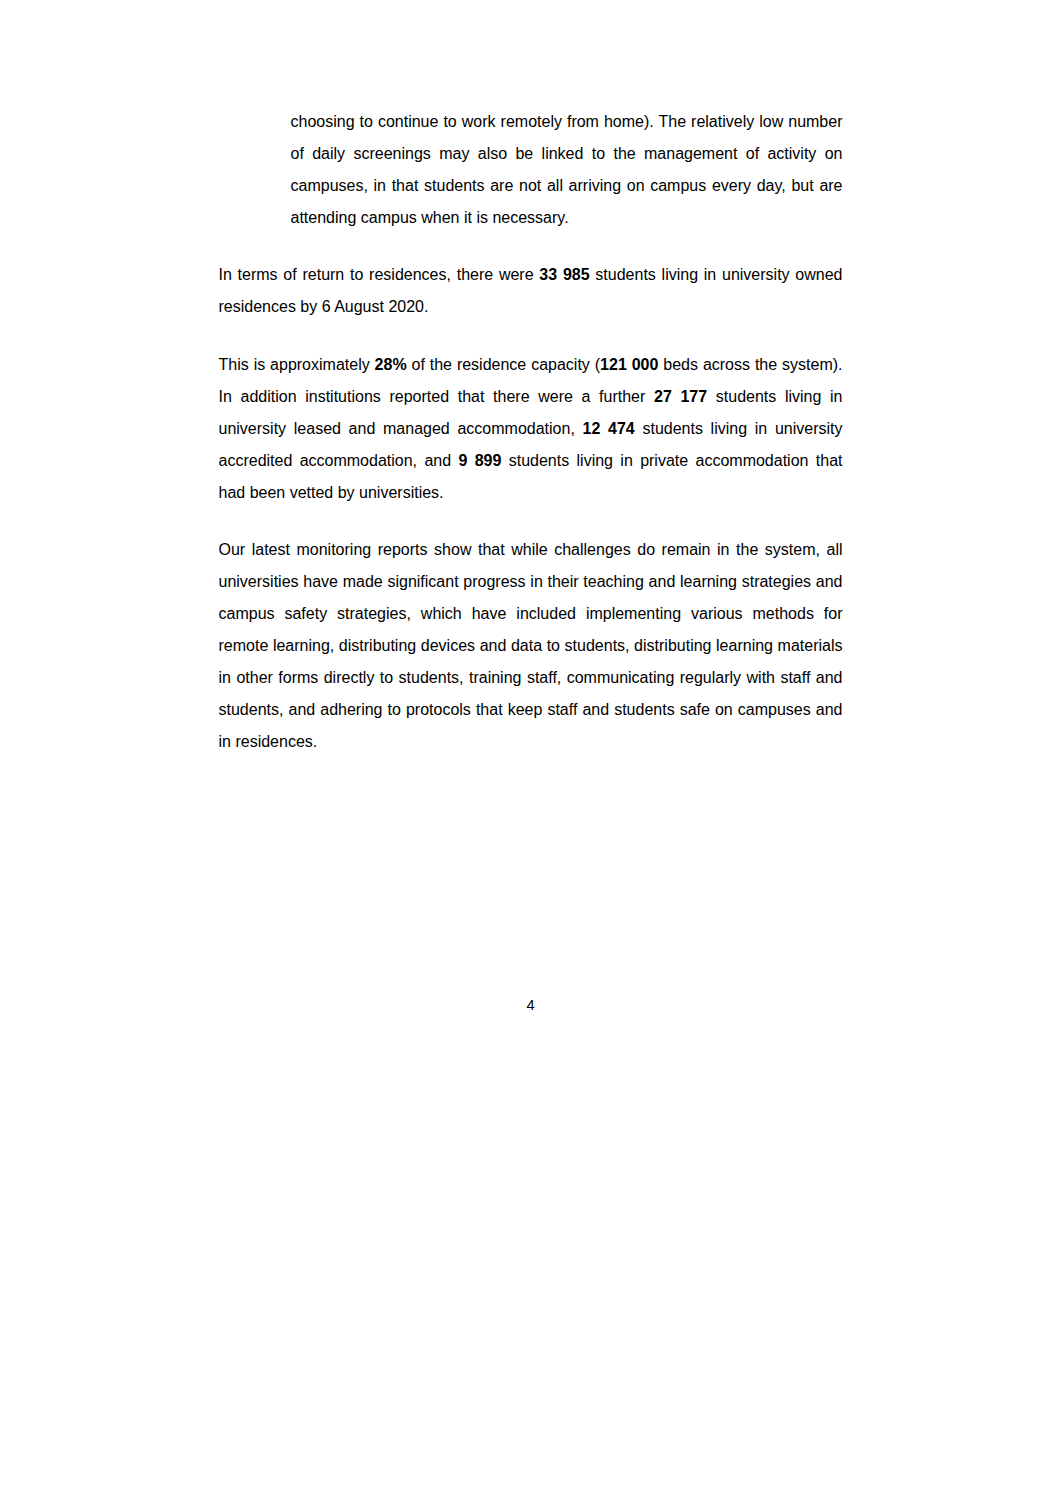choosing to continue to work remotely from home). The relatively low number of daily screenings may also be linked to the management of activity on campuses, in that students are not all arriving on campus every day, but are attending campus when it is necessary.
In terms of return to residences, there were 33 985 students living in university owned residences by 6 August 2020.
This is approximately 28% of the residence capacity (121 000 beds across the system). In addition institutions reported that there were a further 27 177 students living in university leased and managed accommodation, 12 474 students living in university accredited accommodation, and 9 899 students living in private accommodation that had been vetted by universities.
Our latest monitoring reports show that while challenges do remain in the system, all universities have made significant progress in their teaching and learning strategies and campus safety strategies, which have included implementing various methods for remote learning, distributing devices and data to students, distributing learning materials in other forms directly to students, training staff, communicating regularly with staff and students, and adhering to protocols that keep staff and students safe on campuses and in residences.
4